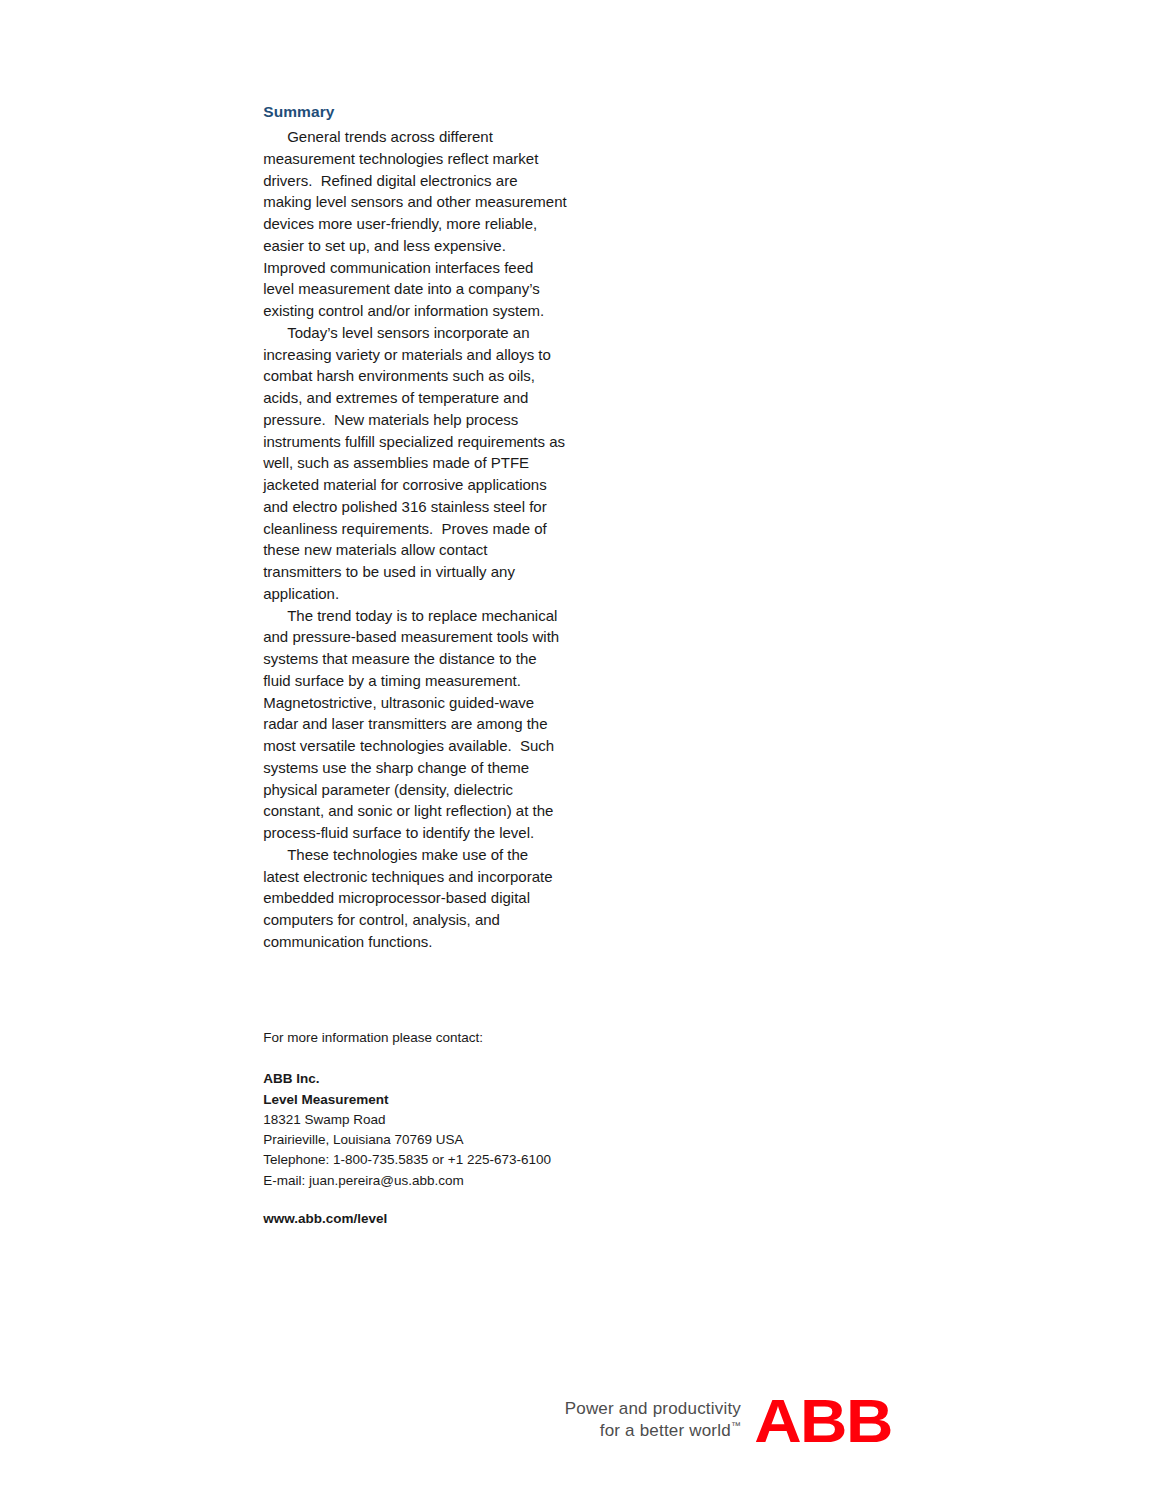Summary
General trends across different measurement technologies reflect market drivers. Refined digital electronics are making level sensors and other measurement devices more user-friendly, more reliable, easier to set up, and less expensive. Improved communication interfaces feed level measurement date into a company’s existing control and/or information system.
Today’s level sensors incorporate an increasing variety or materials and alloys to combat harsh environments such as oils, acids, and extremes of temperature and pressure. New materials help process instruments fulfill specialized requirements as well, such as assemblies made of PTFE jacketed material for corrosive applications and electro polished 316 stainless steel for cleanliness requirements. Proves made of these new materials allow contact transmitters to be used in virtually any application.
The trend today is to replace mechanical and pressure-based measurement tools with systems that measure the distance to the fluid surface by a timing measurement. Magnetostrictive, ultrasonic guided-wave radar and laser transmitters are among the most versatile technologies available. Such systems use the sharp change of theme physical parameter (density, dielectric constant, and sonic or light reflection) at the process-fluid surface to identify the level.
These technologies make use of the latest electronic techniques and incorporate embedded microprocessor-based digital computers for control, analysis, and communication functions.
For more information please contact:
ABB Inc.
Level Measurement
18321 Swamp Road
Prairieville, Louisiana 70769 USA
Telephone: 1-800-735.5835 or +1 225-673-6100
E-mail: juan.pereira@us.abb.com
www.abb.com/level
Power and productivity
for a better world™
ABB